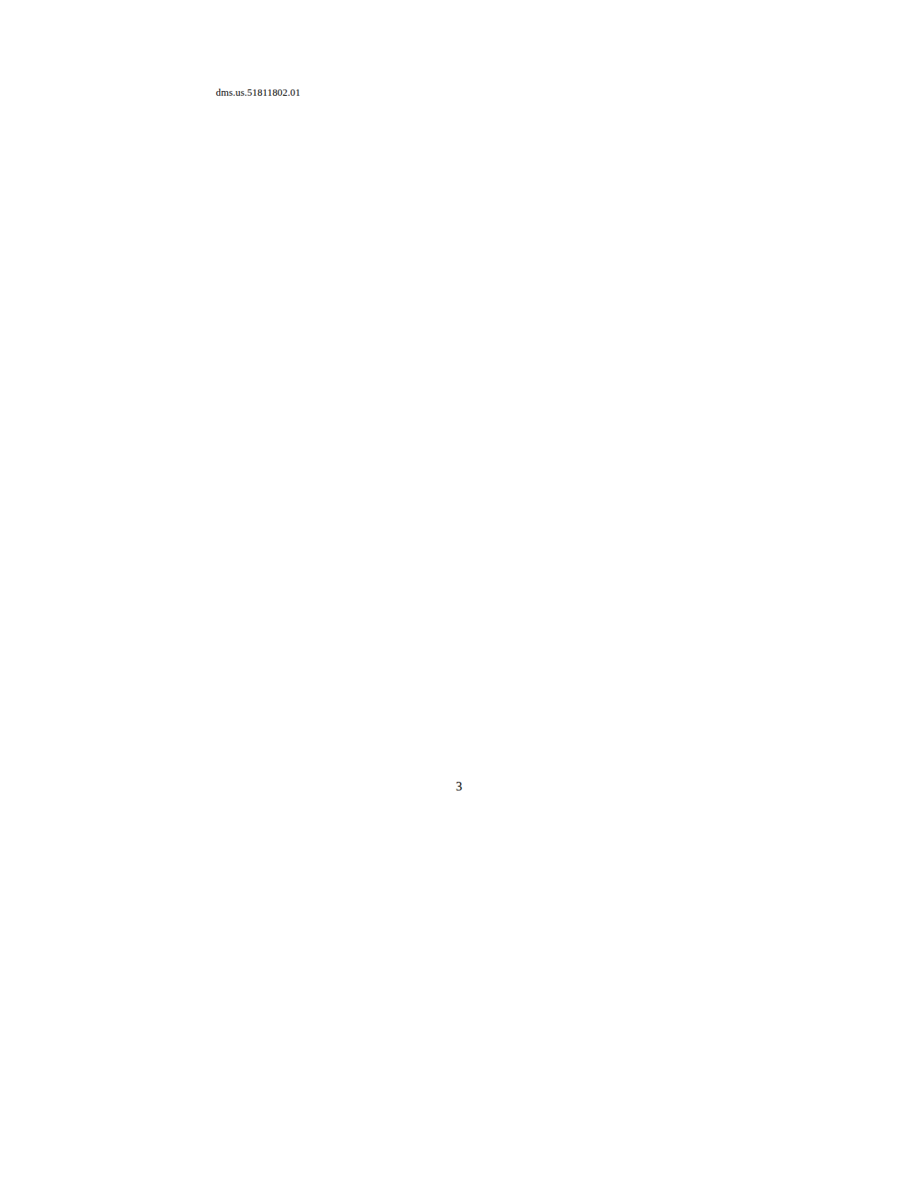dms.us.51811802.01
3